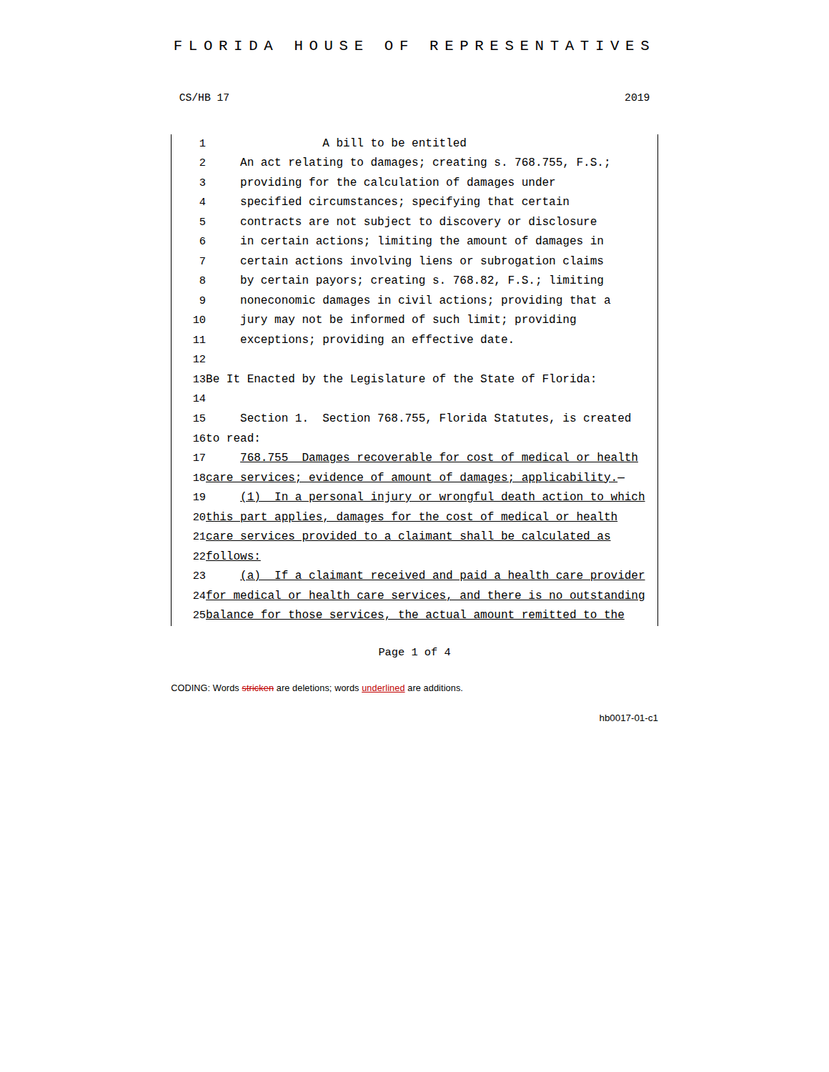FLORIDA HOUSE OF REPRESENTATIVES
CS/HB 17 2019
| 1 | A bill to be entitled |
| 2 | An act relating to damages; creating s. 768.755, F.S.; |
| 3 | providing for the calculation of damages under |
| 4 | specified circumstances; specifying that certain |
| 5 | contracts are not subject to discovery or disclosure |
| 6 | in certain actions; limiting the amount of damages in |
| 7 | certain actions involving liens or subrogation claims |
| 8 | by certain payors; creating s. 768.82, F.S.; limiting |
| 9 | noneconomic damages in civil actions; providing that a |
| 10 | jury may not be informed of such limit; providing |
| 11 | exceptions; providing an effective date. |
| 12 | |
| 13 | Be It Enacted by the Legislature of the State of Florida: |
| 14 | |
| 15 | Section 1. Section 768.755, Florida Statutes, is created |
| 16 | to read: |
| 17 | 768.755 Damages recoverable for cost of medical or health |
| 18 | care services; evidence of amount of damages; applicability. — |
| 19 | (1) In a personal injury or wrongful death action to which |
| 20 | this part applies, damages for the cost of medical or health |
| 21 | care services provided to a claimant shall be calculated as |
| 22 | follows: |
| 23 | (a) If a claimant received and paid a health care provider |
| 24 | for medical or health care services, and there is no outstanding |
| 25 | balance for those services, the actual amount remitted to the |
Page 1 of 4
CODING: Words stricken are deletions; words underlined are additions.
hb0017-01-c1